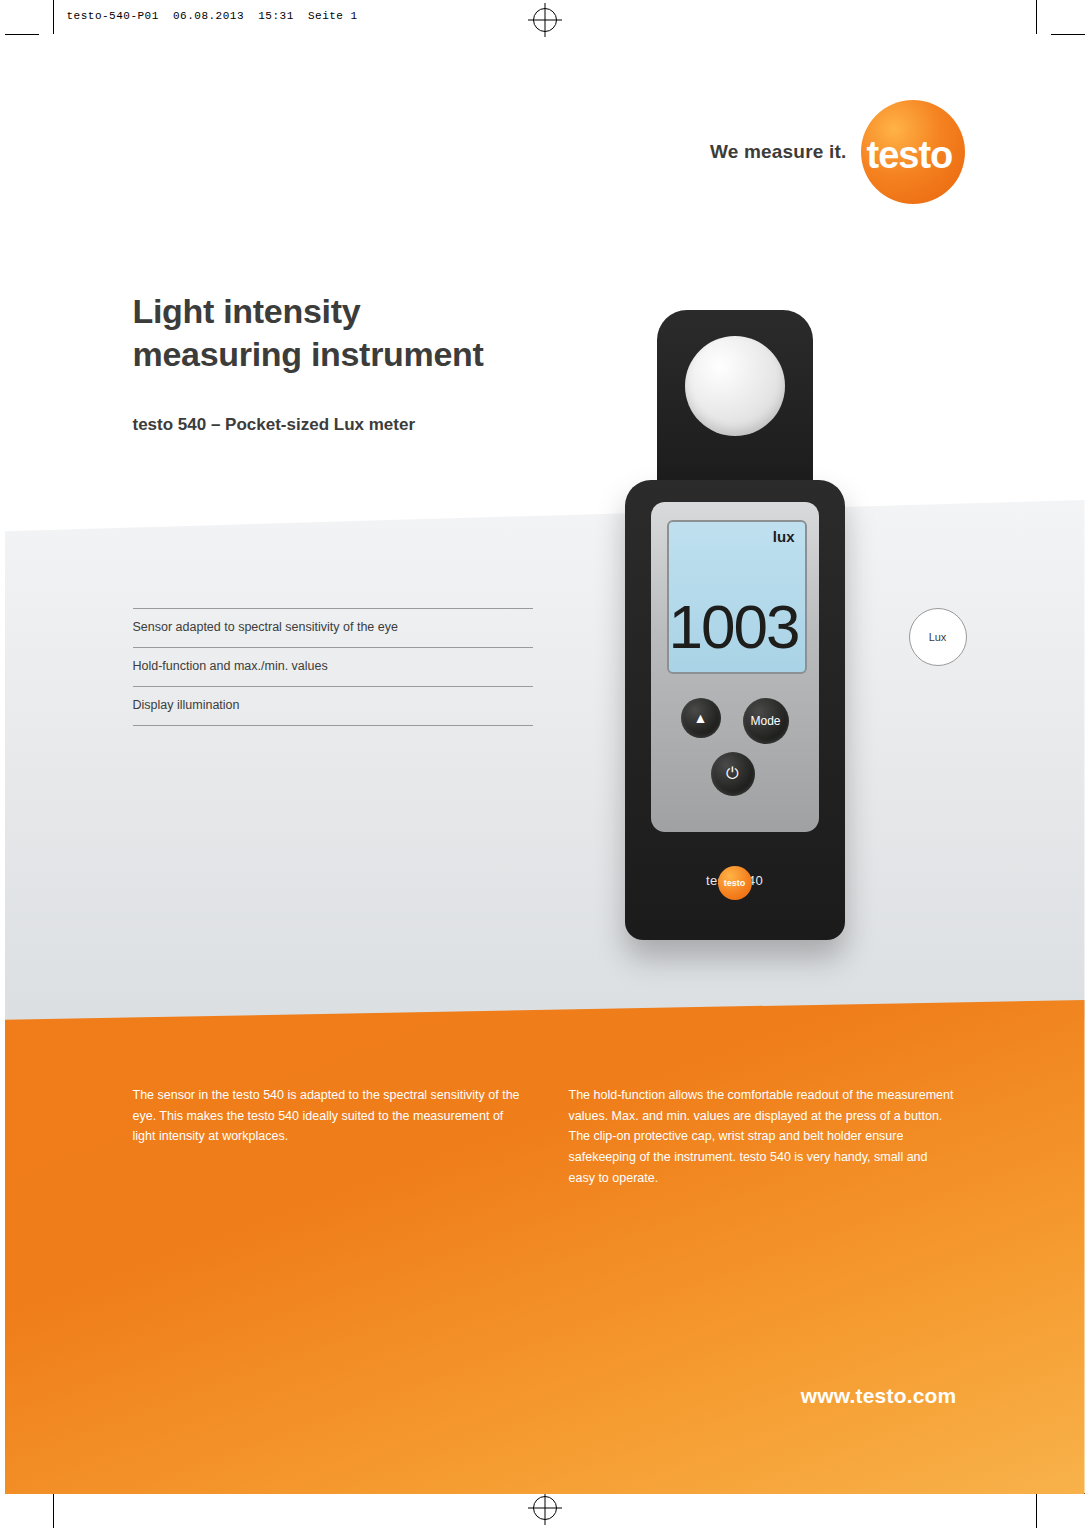testo-540-P01 06.08.2013 15:31 Seite 1
We measure it. testo
Light intensity
measuring instrument
testo 540 – Pocket-sized Lux meter
Sensor adapted to spectral sensitivity of the eye
Hold-function and max./min. values
Display illumination
Lux
lux 1003
▲ Mode ⏻
testo 540
testo
The sensor in the testo 540 is adapted to the spectral sensitivity of the eye. This makes the testo 540 ideally suited to the measurement of light intensity at workplaces.
The hold-function allows the comfortable readout of the measurement values. Max. and min. values are displayed at the press of a button. The clip-on protective cap, wrist strap and belt holder ensure safekeeping of the instrument. testo 540 is very handy, small and easy to operate.
www.testo.com